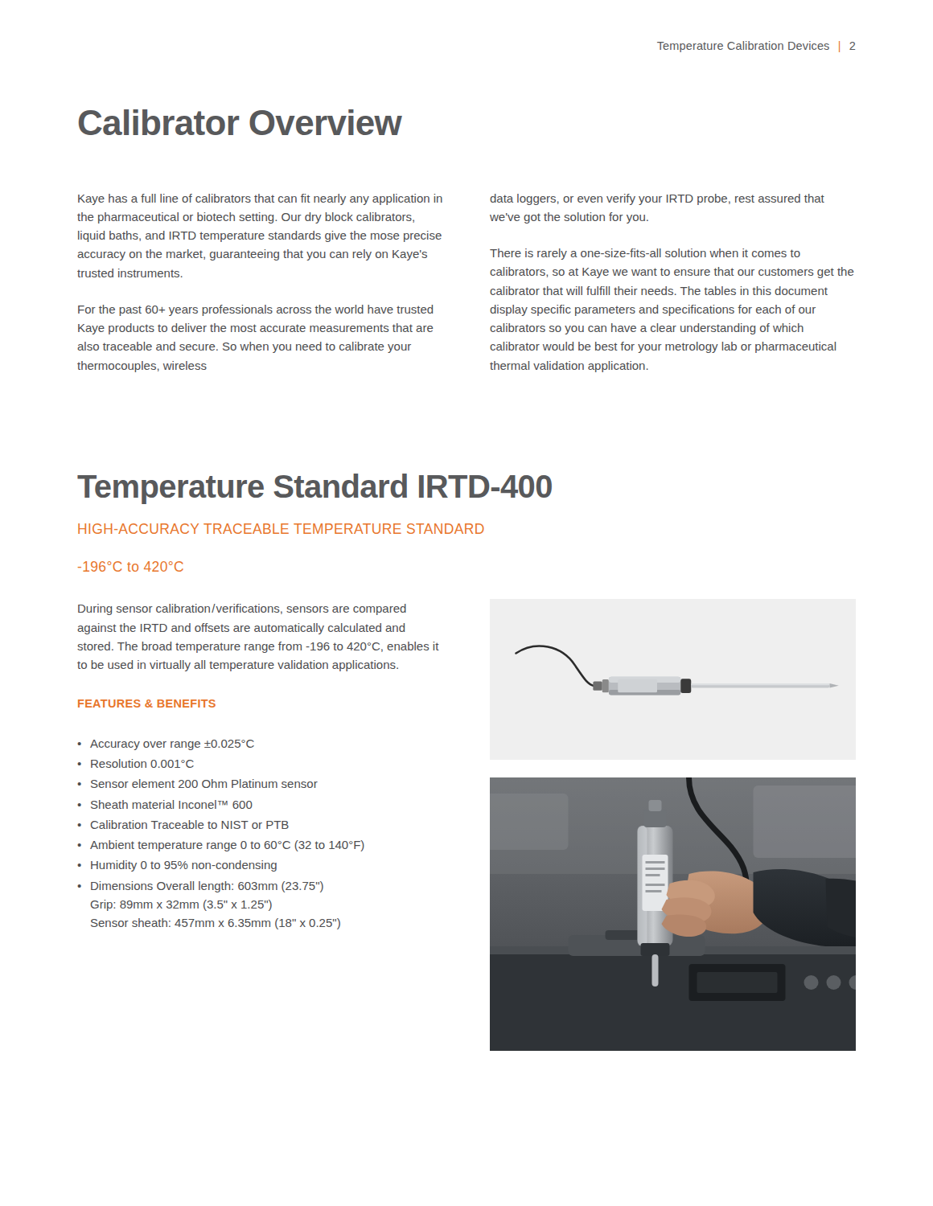Temperature Calibration Devices | 2
Calibrator Overview
Kaye has a full line of calibrators that can fit nearly any application in the pharmaceutical or biotech setting. Our dry block calibrators, liquid baths, and IRTD temperature standards give the mose precise accuracy on the market, guaranteeing that you can rely on Kaye's trusted instruments.
For the past 60+ years professionals across the world have trusted Kaye products to deliver the most accurate measurements that are also traceable and secure. So when you need to calibrate your thermocouples, wireless
data loggers, or even verify your IRTD probe, rest assured that we've got the solution for you.
There is rarely a one-size-fits-all solution when it comes to calibrators, so at Kaye we want to ensure that our customers get the calibrator that will fulfill their needs. The tables in this document display specific parameters and specifications for each of our calibrators so you can have a clear understanding of which calibrator would be best for your metrology lab or pharmaceutical thermal validation application.
Temperature Standard IRTD-400
High-Accuracy Traceable Temperature Standard
-196°C to 420°C
During sensor calibration / verifications, sensors are compared against the IRTD and offsets are automatically calculated and stored. The broad temperature range from -196 to 420°C, enables it to be used in virtually all temperature validation applications.
Features & Benefits
Accuracy over range ±0.025°C
Resolution 0.001°C
Sensor element 200 Ohm Platinum sensor
Sheath material Inconel™ 600
Calibration Traceable to NIST or PTB
Ambient temperature range 0 to 60°C (32 to 140°F)
Humidity 0 to 95% non-condensing
Dimensions Overall length: 603mm (23.75") Grip: 89mm x 32mm (3.5" x 1.25") Sensor sheath: 457mm x 6.35mm (18" x 0.25")